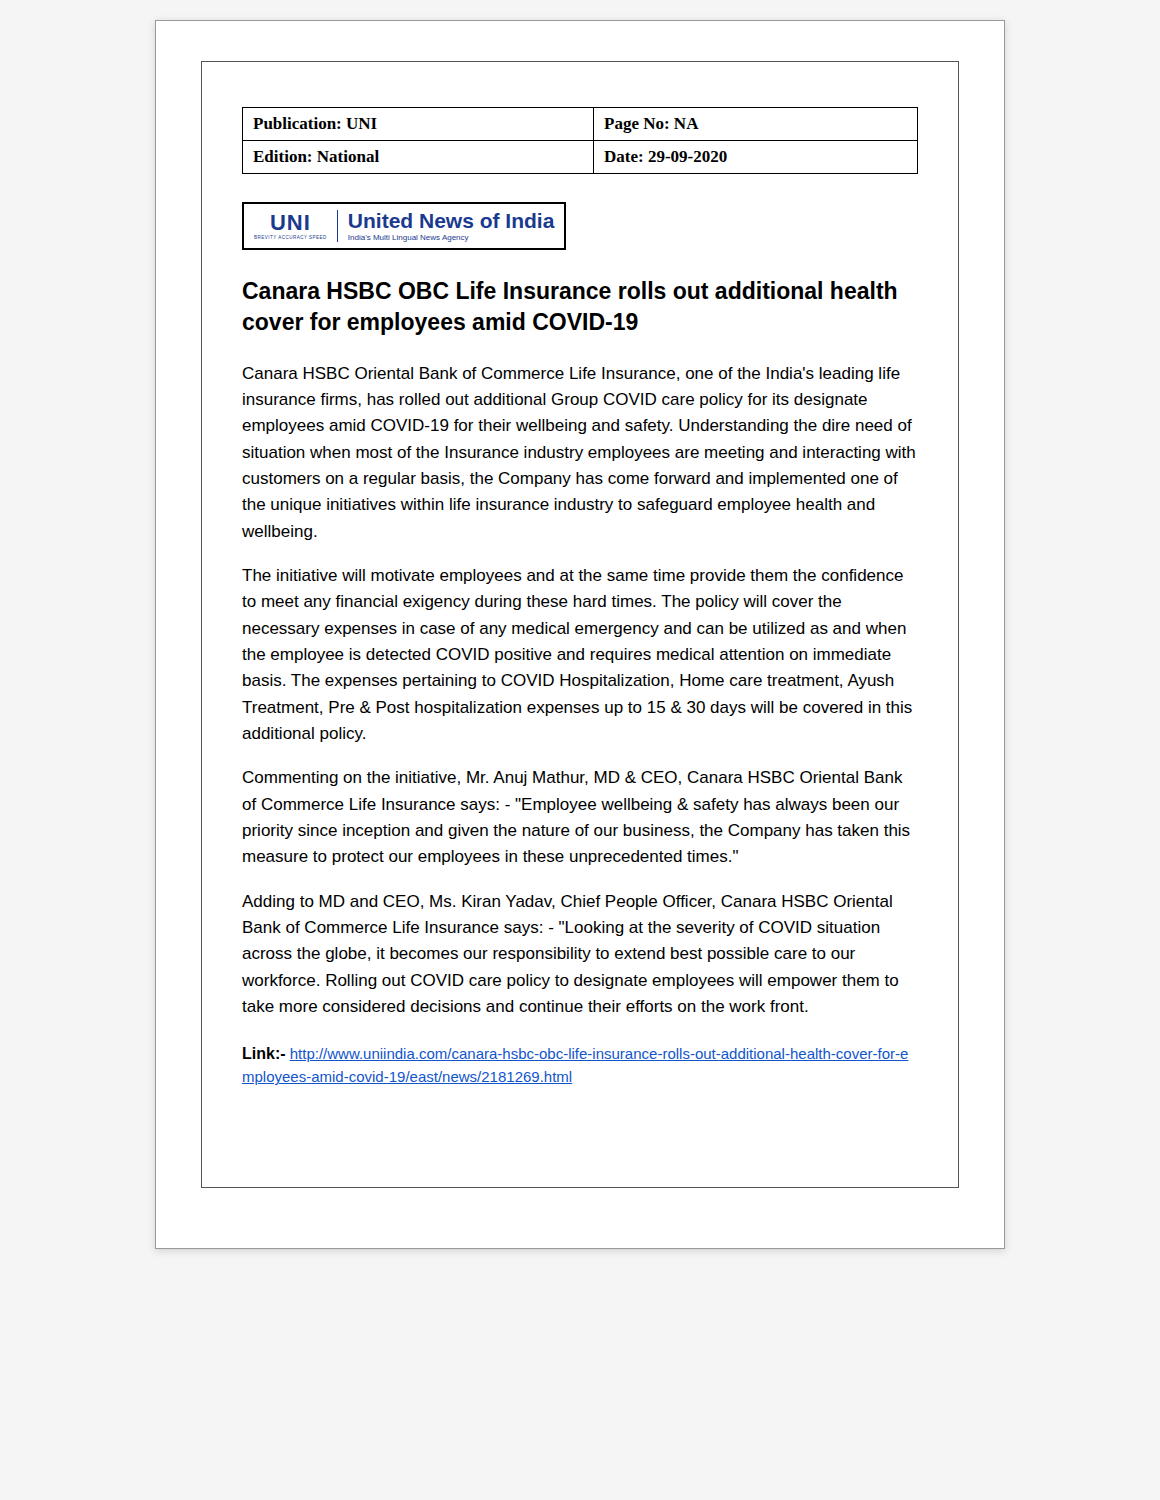| Publication: UNI | Page No: NA |
| Edition: National | Date: 29-09-2020 |
UNI BREVITY ACCURACY SPEED
United News of India India's Multi Lingual News Agency
Canara HSBC OBC Life Insurance rolls out additional health cover for employees amid COVID-19
Canara HSBC Oriental Bank of Commerce Life Insurance, one of the India's leading life insurance firms, has rolled out additional Group COVID care policy for its designate employees amid COVID-19 for their wellbeing and safety. Understanding the dire need of situation when most of the Insurance industry employees are meeting and interacting with customers on a regular basis, the Company has come forward and implemented one of the unique initiatives within life insurance industry to safeguard employee health and wellbeing.
The initiative will motivate employees and at the same time provide them the confidence to meet any financial exigency during these hard times. The policy will cover the necessary expenses in case of any medical emergency and can be utilized as and when the employee is detected COVID positive and requires medical attention on immediate basis. The expenses pertaining to COVID Hospitalization, Home care treatment, Ayush Treatment, Pre & Post hospitalization expenses up to 15 & 30 days will be covered in this additional policy.
Commenting on the initiative, Mr. Anuj Mathur, MD & CEO, Canara HSBC Oriental Bank of Commerce Life Insurance says: - "Employee wellbeing & safety has always been our priority since inception and given the nature of our business, the Company has taken this measure to protect our employees in these unprecedented times."
Adding to MD and CEO, Ms. Kiran Yadav, Chief People Officer, Canara HSBC Oriental Bank of Commerce Life Insurance says: - "Looking at the severity of COVID situation across the globe, it becomes our responsibility to extend best possible care to our workforce. Rolling out COVID care policy to designate employees will empower them to take more considered decisions and continue their efforts on the work front.
Link:- http://www.uniindia.com/canara-hsbc-obc-life-insurance-rolls-out-additional-health-cover-for-employees-amid-covid-19/east/news/2181269.html